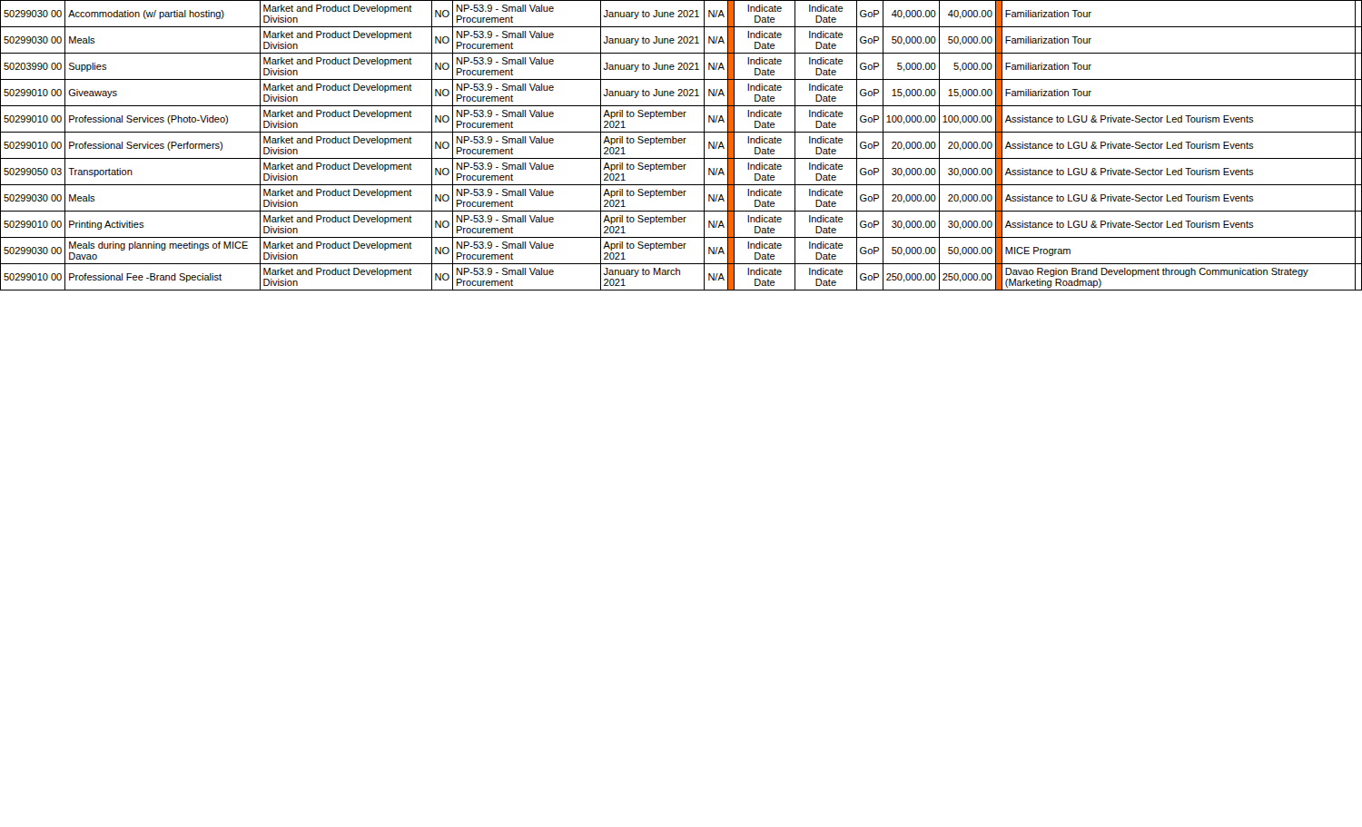| 50299030 00 | Accommodation (w/ partial hosting) | Market and Product Development Division | NO | NP-53.9 - Small Value Procurement | January to June 2021 | N/A | | Indicate Date | Indicate Date | GoP | 40,000.00 | 40,000.00 | | Familiarization Tour | |
| 50299030 00 | Meals | Market and Product Development Division | NO | NP-53.9 - Small Value Procurement | January to June 2021 | N/A | | Indicate Date | Indicate Date | GoP | 50,000.00 | 50,000.00 | | Familiarization Tour | |
| 50203990 00 | Supplies | Market and Product Development Division | NO | NP-53.9 - Small Value Procurement | January to June 2021 | N/A | | Indicate Date | Indicate Date | GoP | 5,000.00 | 5,000.00 | | Familiarization Tour | |
| 50299010 00 | Giveaways | Market and Product Development Division | NO | NP-53.9 - Small Value Procurement | January to June 2021 | N/A | | Indicate Date | Indicate Date | GoP | 15,000.00 | 15,000.00 | | Familiarization Tour | |
| 50299010 00 | Professional Services (Photo-Video) | Market and Product Development Division | NO | NP-53.9 - Small Value Procurement | April to September 2021 | N/A | | Indicate Date | Indicate Date | GoP | 100,000.00 | 100,000.00 | | Assistance to LGU & Private-Sector Led Tourism Events | |
| 50299010 00 | Professional Services (Performers) | Market and Product Development Division | NO | NP-53.9 - Small Value Procurement | April to September 2021 | N/A | | Indicate Date | Indicate Date | GoP | 20,000.00 | 20,000.00 | | Assistance to LGU & Private-Sector Led Tourism Events | |
| 50299050 03 | Transportation | Market and Product Development Division | NO | NP-53.9 - Small Value Procurement | April to September 2021 | N/A | | Indicate Date | Indicate Date | GoP | 30,000.00 | 30,000.00 | | Assistance to LGU & Private-Sector Led Tourism Events | |
| 50299030 00 | Meals | Market and Product Development Division | NO | NP-53.9 - Small Value Procurement | April to September 2021 | N/A | | Indicate Date | Indicate Date | GoP | 20,000.00 | 20,000.00 | | Assistance to LGU & Private-Sector Led Tourism Events | |
| 50299010 00 | Printing Activities | Market and Product Development Division | NO | NP-53.9 - Small Value Procurement | April to September 2021 | N/A | | Indicate Date | Indicate Date | GoP | 30,000.00 | 30,000.00 | | Assistance to LGU & Private-Sector Led Tourism Events | |
| 50299030 00 | Meals during planning meetings of MICE Davao | Market and Product Development Division | NO | NP-53.9 - Small Value Procurement | April to September 2021 | N/A | | Indicate Date | Indicate Date | GoP | 50,000.00 | 50,000.00 | | MICE Program | |
| 50299010 00 | Professional Fee -Brand Specialist | Market and Product Development Division | NO | NP-53.9 - Small Value Procurement | January to March 2021 | N/A | | Indicate Date | Indicate Date | GoP | 250,000.00 | 250,000.00 | | Davao Region Brand Development through Communication Strategy (Marketing Roadmap) | |